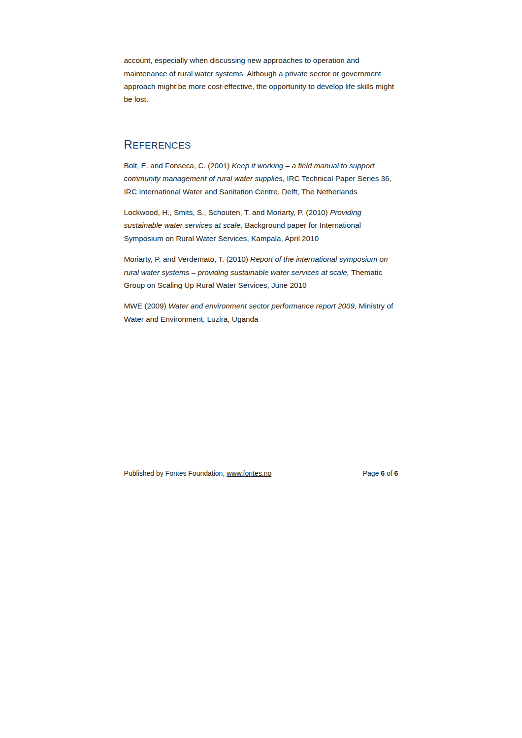account, especially when discussing new approaches to operation and maintenance of rural water systems. Although a private sector or government approach might be more cost-effective, the opportunity to develop life skills might be lost.
References
Bolt, E. and Fonseca, C. (2001) Keep it working – a field manual to support community management of rural water supplies, IRC Technical Paper Series 36, IRC International Water and Sanitation Centre, Delft, The Netherlands
Lockwood, H., Smits, S., Schouten, T. and Moriarty, P. (2010) Providing sustainable water services at scale, Background paper for International Symposium on Rural Water Services, Kampala, April 2010
Moriarty, P. and Verdemato, T. (2010) Report of the international symposium on rural water systems – providing sustainable water services at scale, Thematic Group on Scaling Up Rural Water Services, June 2010
MWE (2009) Water and environment sector performance report 2009, Ministry of Water and Environment, Luzira, Uganda
Published by Fontes Foundation, www.fontes.no
Page 6 of 6